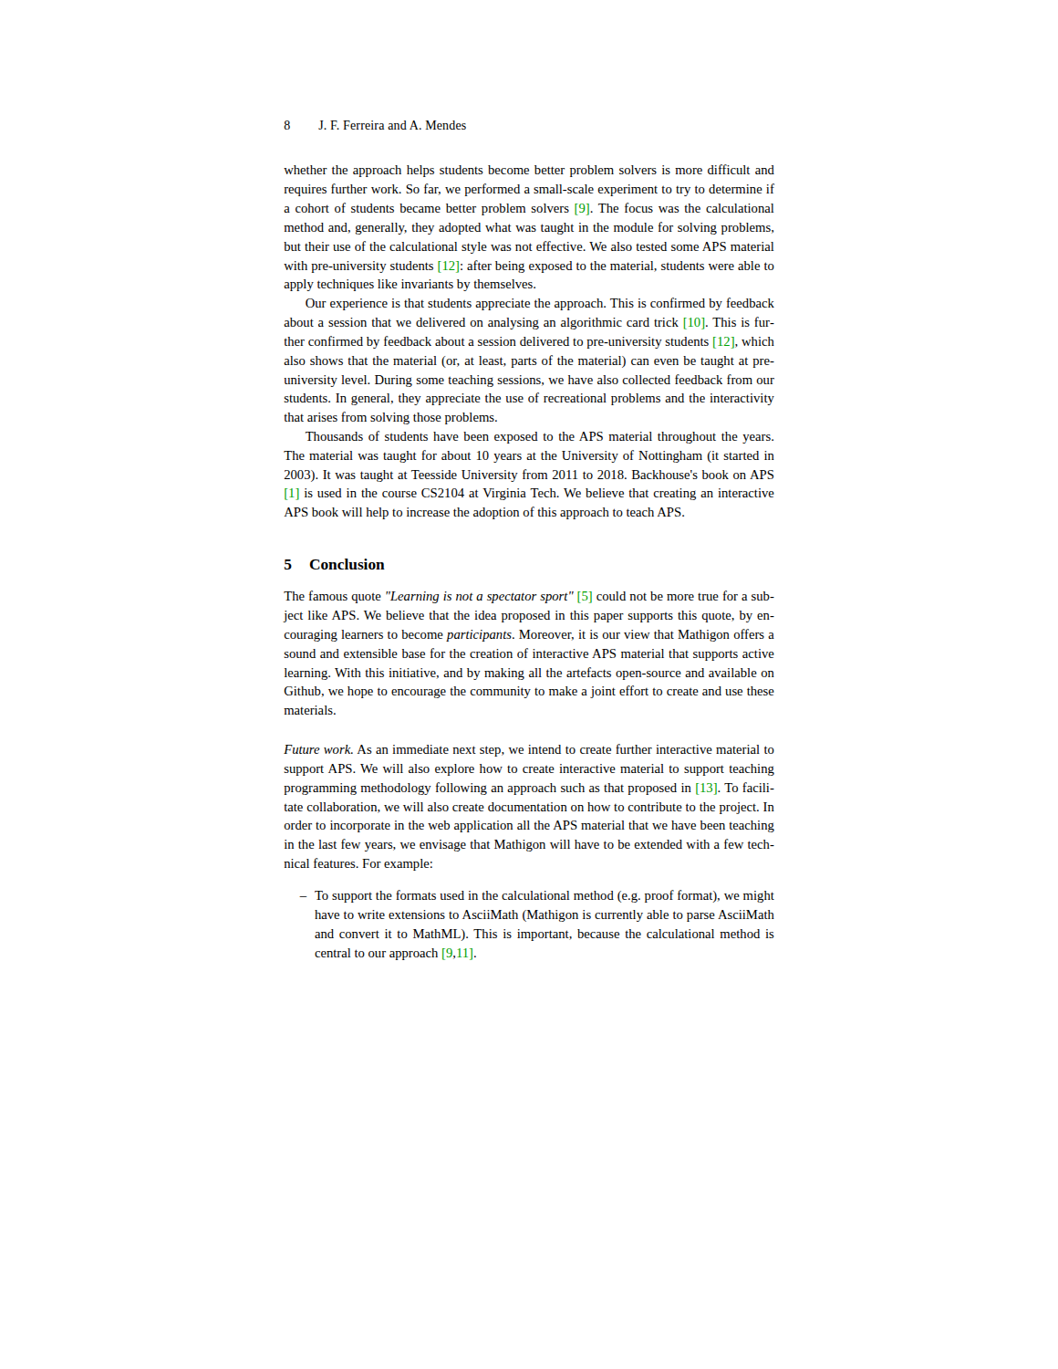8 J. F. Ferreira and A. Mendes
whether the approach helps students become better problem solvers is more difficult and requires further work. So far, we performed a small-scale experiment to try to determine if a cohort of students became better problem solvers [9]. The focus was the calculational method and, generally, they adopted what was taught in the module for solving problems, but their use of the calculational style was not effective. We also tested some APS material with pre-university students [12]: after being exposed to the material, students were able to apply techniques like invariants by themselves.
Our experience is that students appreciate the approach. This is confirmed by feedback about a session that we delivered on analysing an algorithmic card trick [10]. This is further confirmed by feedback about a session delivered to pre-university students [12], which also shows that the material (or, at least, parts of the material) can even be taught at pre-university level. During some teaching sessions, we have also collected feedback from our students. In general, they appreciate the use of recreational problems and the interactivity that arises from solving those problems.
Thousands of students have been exposed to the APS material throughout the years. The material was taught for about 10 years at the University of Nottingham (it started in 2003). It was taught at Teesside University from 2011 to 2018. Backhouse's book on APS [1] is used in the course CS2104 at Virginia Tech. We believe that creating an interactive APS book will help to increase the adoption of this approach to teach APS.
5 Conclusion
The famous quote "Learning is not a spectator sport" [5] could not be more true for a subject like APS. We believe that the idea proposed in this paper supports this quote, by encouraging learners to become participants. Moreover, it is our view that Mathigon offers a sound and extensible base for the creation of interactive APS material that supports active learning. With this initiative, and by making all the artefacts open-source and available on Github, we hope to encourage the community to make a joint effort to create and use these materials.
Future work. As an immediate next step, we intend to create further interactive material to support APS. We will also explore how to create interactive material to support teaching programming methodology following an approach such as that proposed in [13]. To facilitate collaboration, we will also create documentation on how to contribute to the project. In order to incorporate in the web application all the APS material that we have been teaching in the last few years, we envisage that Mathigon will have to be extended with a few technical features. For example:
To support the formats used in the calculational method (e.g. proof format), we might have to write extensions to AsciiMath (Mathigon is currently able to parse AsciiMath and convert it to MathML). This is important, because the calculational method is central to our approach [9,11].